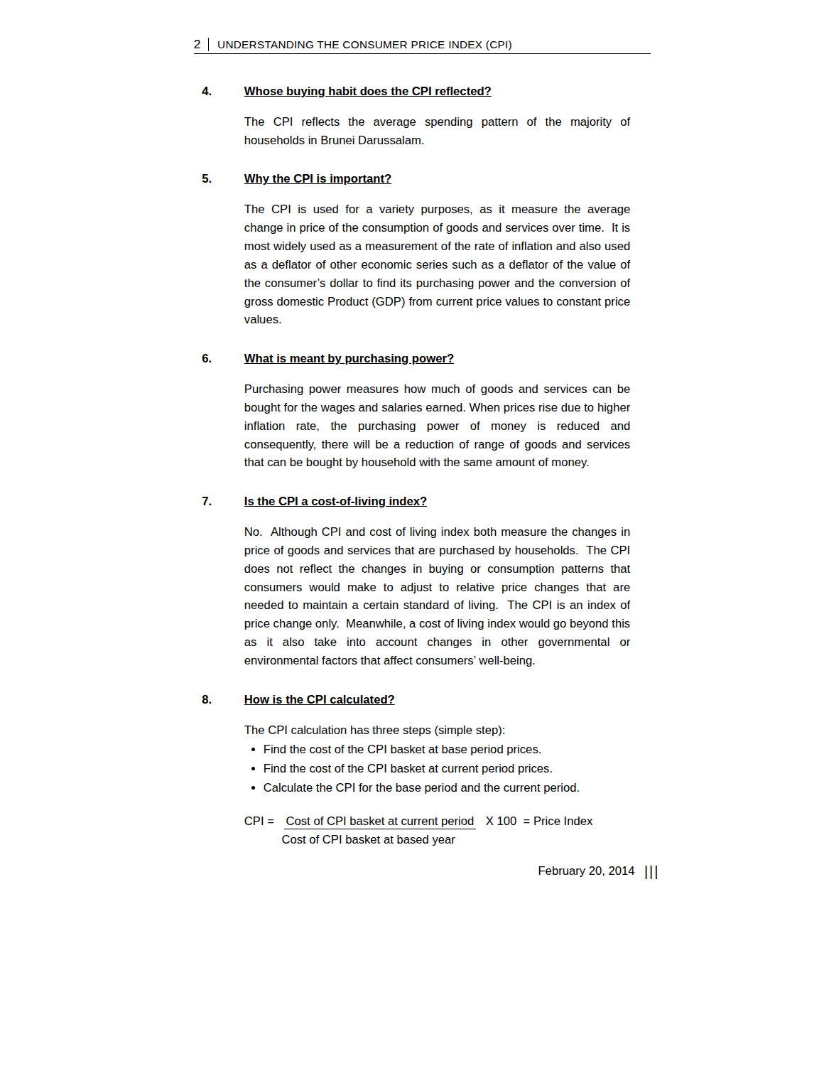2
UNDERSTANDING THE CONSUMER PRICE INDEX (CPI)
4.
Whose buying habit does the CPI reflected?
The CPI reflects the average spending pattern of the majority of households in Brunei Darussalam.
5.
Why the CPI is important?
The CPI is used for a variety purposes, as it measure the average change in price of the consumption of goods and services over time. It is most widely used as a measurement of the rate of inflation and also used as a deflator of other economic series such as a deflator of the value of the consumer’s dollar to find its purchasing power and the conversion of gross domestic Product (GDP) from current price values to constant price values.
6.
What is meant by purchasing power?
Purchasing power measures how much of goods and services can be bought for the wages and salaries earned. When prices rise due to higher inflation rate, the purchasing power of money is reduced and consequently, there will be a reduction of range of goods and services that can be bought by household with the same amount of money.
7.
Is the CPI a cost-of-living index?
No. Although CPI and cost of living index both measure the changes in price of goods and services that are purchased by households. The CPI does not reflect the changes in buying or consumption patterns that consumers would make to adjust to relative price changes that are needed to maintain a certain standard of living. The CPI is an index of price change only. Meanwhile, a cost of living index would go beyond this as it also take into account changes in other governmental or environmental factors that affect consumers’ well-being.
8.
How is the CPI calculated?
The CPI calculation has three steps (simple step):
Find the cost of the CPI basket at base period prices.
Find the cost of the CPI basket at current period prices.
Calculate the CPI for the base period and the current period.
CPI = Cost of CPI basket at current period X 100 = Price Index
Cost of CPI basket at based year
February 20, 2014 |||